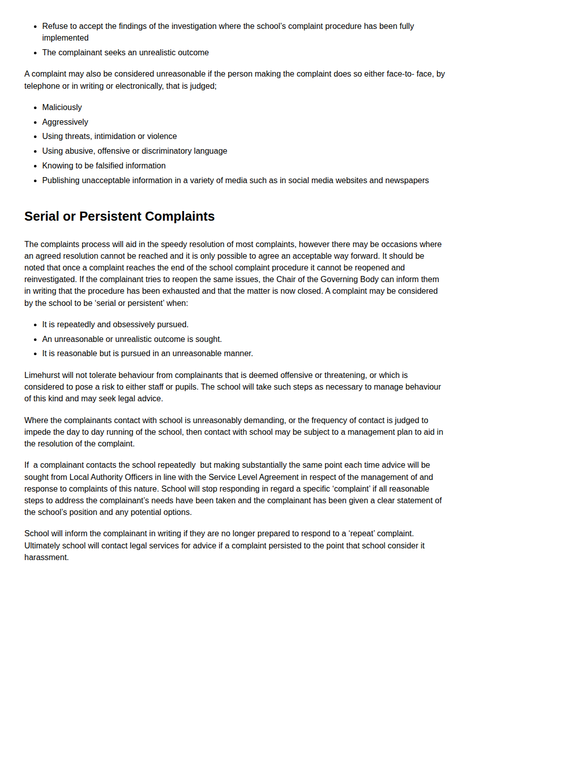Refuse to accept the findings of the investigation where the school’s complaint procedure has been fully implemented
The complainant seeks an unrealistic outcome
A complaint may also be considered unreasonable if the person making the complaint does so either face-to- face, by telephone or in writing or electronically, that is judged;
Maliciously
Aggressively
Using threats, intimidation or violence
Using abusive, offensive or discriminatory language
Knowing to be falsified information
Publishing unacceptable information in a variety of media such as in social media websites and newspapers
Serial or Persistent Complaints
The complaints process will aid in the speedy resolution of most complaints, however there may be occasions where an agreed resolution cannot be reached and it is only possible to agree an acceptable way forward. It should be noted that once a complaint reaches the end of the school complaint procedure it cannot be reopened and reinvestigated. If the complainant tries to reopen the same issues, the Chair of the Governing Body can inform them in writing that the procedure has been exhausted and that the matter is now closed. A complaint may be considered by the school to be ‘serial or persistent’ when:
It is repeatedly and obsessively pursued.
An unreasonable or unrealistic outcome is sought.
It is reasonable but is pursued in an unreasonable manner.
Limehurst will not tolerate behaviour from complainants that is deemed offensive or threatening, or which is considered to pose a risk to either staff or pupils. The school will take such steps as necessary to manage behaviour of this kind and may seek legal advice.
Where the complainants contact with school is unreasonably demanding, or the frequency of contact is judged to impede the day to day running of the school, then contact with school may be subject to a management plan to aid in the resolution of the complaint.
If a complainant contacts the school repeatedly but making substantially the same point each time advice will be sought from Local Authority Officers in line with the Service Level Agreement in respect of the management of and response to complaints of this nature. School will stop responding in regard a specific ‘complaint’ if all reasonable steps to address the complainant’s needs have been taken and the complainant has been given a clear statement of the school’s position and any potential options.
School will inform the complainant in writing if they are no longer prepared to respond to a ‘repeat’ complaint. Ultimately school will contact legal services for advice if a complaint persisted to the point that school consider it harassment.